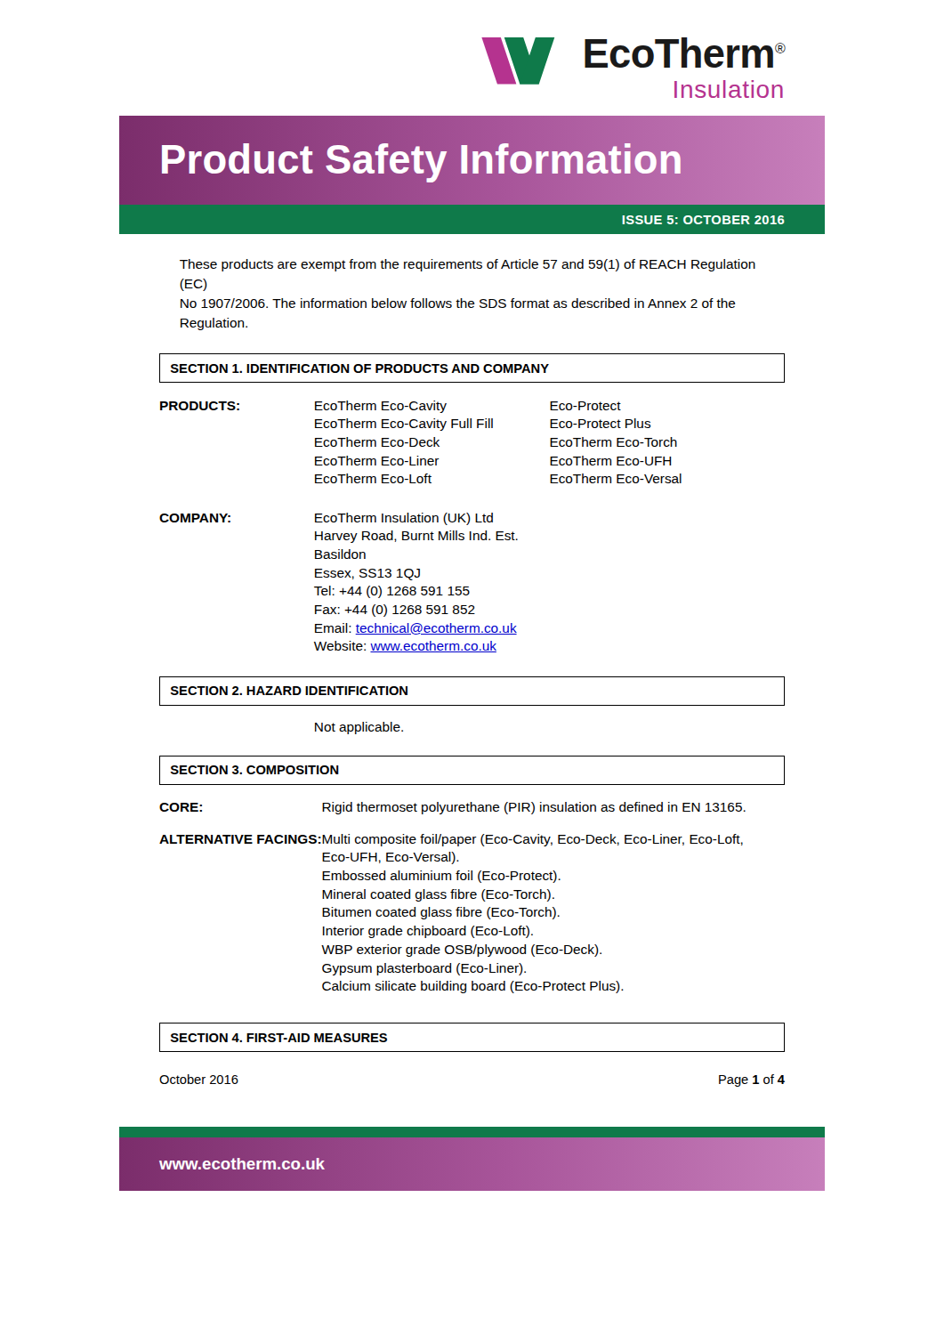EcoTherm®
Insulation
Product Safety Information
ISSUE 5: OCTOBER 2016
These products are exempt from the requirements of Article 57 and 59(1) of REACH Regulation (EC)
No 1907/2006. The information below follows the SDS format as described in Annex 2 of the Regulation.
SECTION 1. IDENTIFICATION OF PRODUCTS AND COMPANY
| PRODUCTS: | EcoTherm Eco-Cavity Eco-Protect EcoTherm Eco-Cavity Full Fill Eco-Protect Plus EcoTherm Eco-Deck EcoTherm Eco-Torch EcoTherm Eco-Liner EcoTherm Eco-UFH EcoTherm Eco-Loft EcoTherm Eco-Versal |
| COMPANY: | EcoTherm Insulation (UK) Ltd Harvey Road, Burnt Mills Ind. Est. Basildon Essex, SS13 1QJ Tel: +44 (0) 1268 591 155 Fax: +44 (0) 1268 591 852 Email: technical@ecotherm.co.uk Website: www.ecotherm.co.uk |
SECTION 2. HAZARD IDENTIFICATION
Not applicable.
SECTION 3. COMPOSITION
| CORE: | Rigid thermoset polyurethane (PIR) insulation as defined in EN 13165. |
| ALTERNATIVE FACINGS: | Multi composite foil/paper (Eco-Cavity, Eco-Deck, Eco-Liner, Eco-Loft, Eco-UFH, Eco-Versal). Embossed aluminium foil (Eco-Protect). Mineral coated glass fibre (Eco-Torch). Bitumen coated glass fibre (Eco-Torch). Interior grade chipboard (Eco-Loft). WBP exterior grade OSB/plywood (Eco-Deck). Gypsum plasterboard (Eco-Liner). Calcium silicate building board (Eco-Protect Plus). |
SECTION 4. FIRST-AID MEASURES
October 2016
Page 1 of 4
www.ecotherm.co.uk